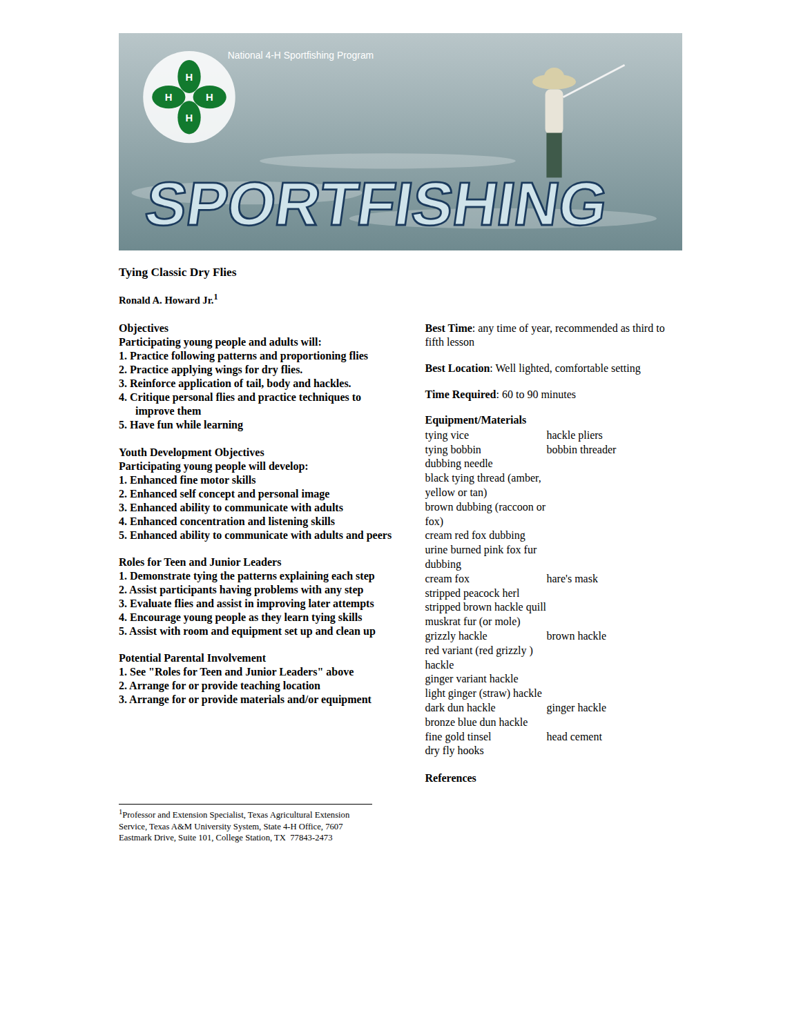Tying Classic Dry Flies
Ronald A. Howard Jr.1
Objectives
Participating young people and adults will:
1. Practice following patterns and proportioning flies
2. Practice applying wings for dry flies.
3. Reinforce application of tail, body and hackles.
4. Critique personal flies and practice techniques toimprove them
5. Have fun while learning
Youth Development Objectives
Participating young people will develop:
1. Enhanced fine motor skills
2. Enhanced self concept and personal image
3. Enhanced ability to communicate with adults
4. Enhanced concentration and listening skills
5. Enhanced ability to communicate with adults and peers
Roles for Teen and Junior Leaders
1. Demonstrate tying the patterns explaining each step
2. Assist participants having problems with any step
3. Evaluate flies and assist in improving later attempts
4. Encourage young people as they learn tying skills
5. Assist with room and equipment set up and clean up
Potential Parental Involvement
1. See "Roles for Teen and Junior Leaders" above
2. Arrange for or provide teaching location
3. Arrange for or provide materials and/or equipment
Best Time: any time of year, recommended as third to fifth lesson
Best Location: Well lighted, comfortable setting
Time Required: 60 to 90 minutes
Equipment/Materials
tying vice hackle pliers
tying bobbin bobbin threader
dubbing needle
black tying thread (amber, yellow or tan)
brown dubbing (raccoon or fox)
cream red fox dubbing
urine burned pink fox fur dubbing
cream fox hare's mask
stripped peacock herl
stripped brown hackle quill
muskrat fur (or mole)
grizzly hackle brown hackle
red variant (red grizzly ) hackle
ginger variant hackle
light ginger (straw) hackle
dark dun hackle ginger hackle
bronze blue dun hackle
fine gold tinsel head cement
dry fly hooks
References
1Professor and Extension Specialist, Texas Agricultural Extension Service, Texas A&M University System, State 4-H Office, 7607 Eastmark Drive, Suite 101, College Station, TX 77843-2473